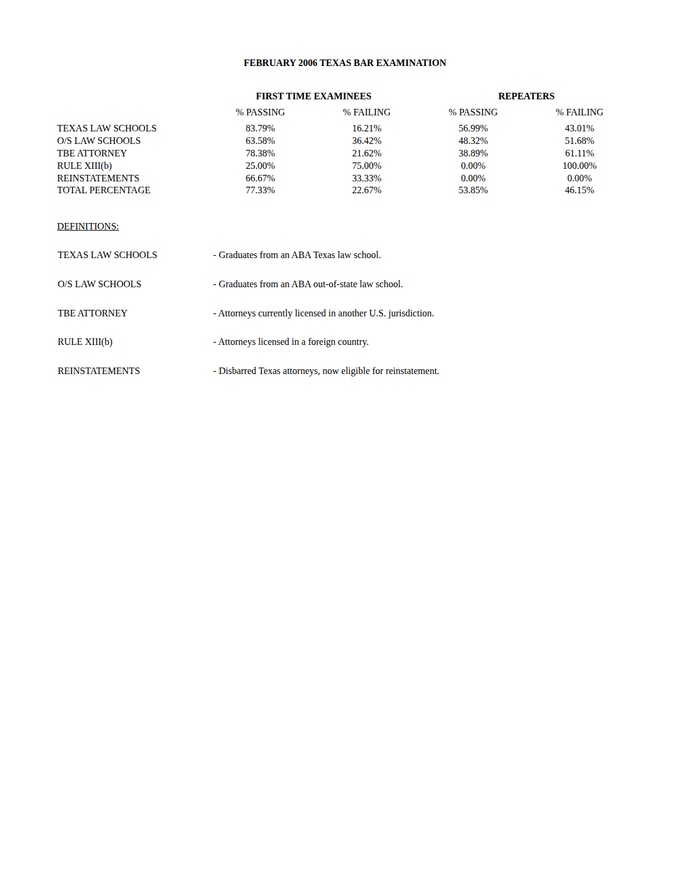FEBRUARY 2006 TEXAS BAR EXAMINATION
| | FIRST TIME EXAMINEES | REPEATERS |
| | % PASSING | % FAILING | % PASSING | % FAILING |
| TEXAS LAW SCHOOLS | 83.79% | 16.21% | 56.99% | 43.01% |
| O/S LAW SCHOOLS | 63.58% | 36.42% | 48.32% | 51.68% |
| TBE ATTORNEY | 78.38% | 21.62% | 38.89% | 61.11% |
| RULE XIII(b) | 25.00% | 75.00% | 0.00% | 100.00% |
| REINSTATEMENTS | 66.67% | 33.33% | 0.00% | 0.00% |
| TOTAL PERCENTAGE | 77.33% | 22.67% | 53.85% | 46.15% |
DEFINITIONS:
| TEXAS LAW SCHOOLS | - Graduates from an ABA Texas law school. |
| O/S LAW SCHOOLS | - Graduates from an ABA out-of-state law school. |
| TBE ATTORNEY | - Attorneys currently licensed in another U.S. jurisdiction. |
| RULE XIII(b) | - Attorneys licensed in a foreign country. |
| REINSTATEMENTS | - Disbarred Texas attorneys, now eligible for reinstatement. |